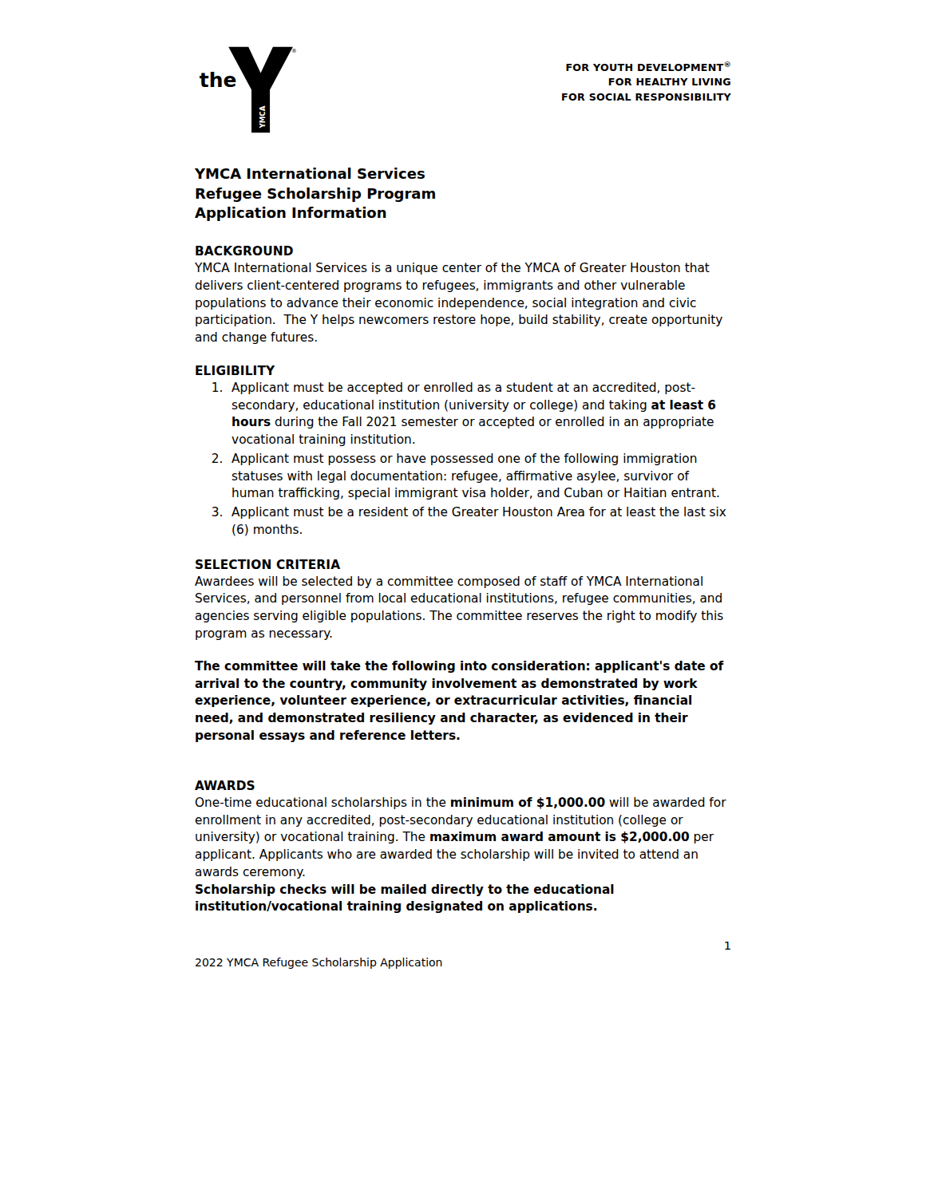the YMCA ®
For Youth Development®
For Healthy Living
For Social Responsibility
YMCA International Services
Refugee Scholarship Program
Application Information
BACKGROUND
YMCA International Services is a unique center of the YMCA of Greater Houston that delivers client-centered programs to refugees, immigrants and other vulnerable populations to advance their economic independence, social integration and civic participation. The Y helps newcomers restore hope, build stability, create opportunity and change futures.
ELIGIBILITY
Applicant must be accepted or enrolled as a student at an accredited, post-secondary, educational institution (university or college) and taking at least 6 hours during the Fall 2021 semester or accepted or enrolled in an appropriate vocational training institution.
Applicant must possess or have possessed one of the following immigration statuses with legal documentation: refugee, affirmative asylee, survivor of human trafficking, special immigrant visa holder, and Cuban or Haitian entrant.
Applicant must be a resident of the Greater Houston Area for at least the last six (6) months.
SELECTION CRITERIA
Awardees will be selected by a committee composed of staff of YMCA International Services, and personnel from local educational institutions, refugee communities, and agencies serving eligible populations. The committee reserves the right to modify this program as necessary.
The committee will take the following into consideration: applicant's date of arrival to the country, community involvement as demonstrated by work experience, volunteer experience, or extracurricular activities, financial need, and demonstrated resiliency and character, as evidenced in their personal essays and reference letters.
AWARDS
One-time educational scholarships in the minimum of $1,000.00 will be awarded for enrollment in any accredited, post-secondary educational institution (college or university) or vocational training. The maximum award amount is $2,000.00 per applicant. Applicants who are awarded the scholarship will be invited to attend an awards ceremony.
Scholarship checks will be mailed directly to the educational institution/vocational training designated on applications.
1
2022 YMCA Refugee Scholarship Application